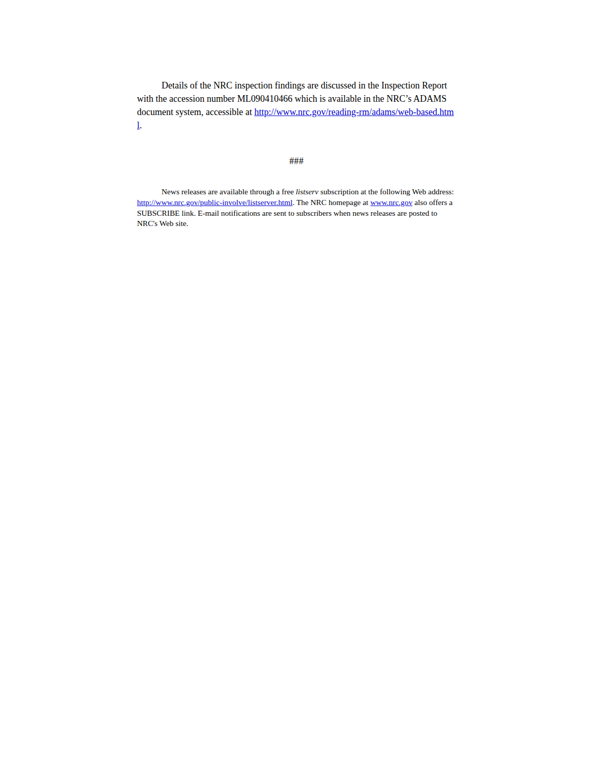Details of the NRC inspection findings are discussed in the Inspection Report with the accession number ML090410466 which is available in the NRC’s ADAMS document system, accessible at http://www.nrc.gov/reading-rm/adams/web-based.html.
###
News releases are available through a free listserv subscription at the following Web address: http://www.nrc.gov/public-involve/listserver.html. The NRC homepage at www.nrc.gov also offers a SUBSCRIBE link. E-mail notifications are sent to subscribers when news releases are posted to NRC's Web site.